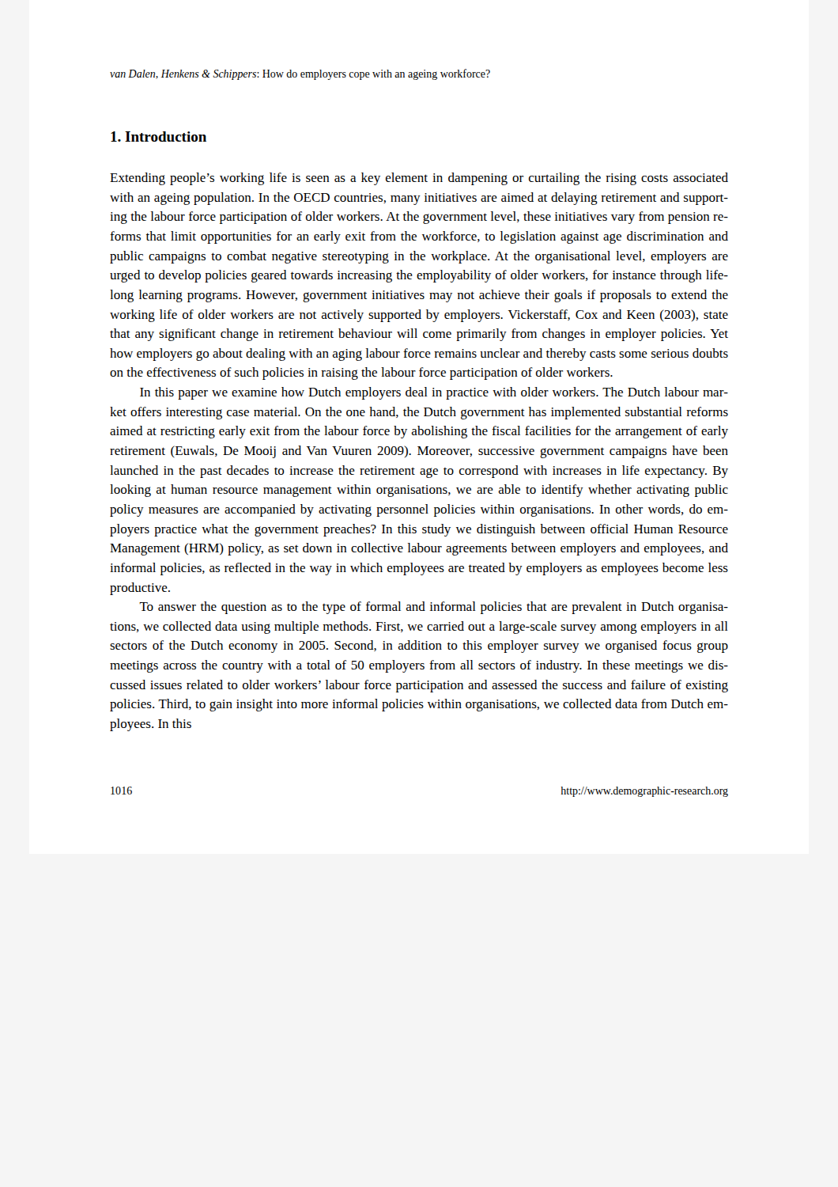van Dalen, Henkens & Schippers: How do employers cope with an ageing workforce?
1. Introduction
Extending people’s working life is seen as a key element in dampening or curtailing the rising costs associated with an ageing population. In the OECD countries, many initiatives are aimed at delaying retirement and supporting the labour force participation of older workers. At the government level, these initiatives vary from pension reforms that limit opportunities for an early exit from the workforce, to legislation against age discrimination and public campaigns to combat negative stereotyping in the workplace. At the organisational level, employers are urged to develop policies geared towards increasing the employability of older workers, for instance through life-long learning programs. However, government initiatives may not achieve their goals if proposals to extend the working life of older workers are not actively supported by employers. Vickerstaff, Cox and Keen (2003), state that any significant change in retirement behaviour will come primarily from changes in employer policies. Yet how employers go about dealing with an aging labour force remains unclear and thereby casts some serious doubts on the effectiveness of such policies in raising the labour force participation of older workers.
In this paper we examine how Dutch employers deal in practice with older workers. The Dutch labour market offers interesting case material. On the one hand, the Dutch government has implemented substantial reforms aimed at restricting early exit from the labour force by abolishing the fiscal facilities for the arrangement of early retirement (Euwals, De Mooij and Van Vuuren 2009). Moreover, successive government campaigns have been launched in the past decades to increase the retirement age to correspond with increases in life expectancy. By looking at human resource management within organisations, we are able to identify whether activating public policy measures are accompanied by activating personnel policies within organisations. In other words, do employers practice what the government preaches? In this study we distinguish between official Human Resource Management (HRM) policy, as set down in collective labour agreements between employers and employees, and informal policies, as reflected in the way in which employees are treated by employers as employees become less productive.
To answer the question as to the type of formal and informal policies that are prevalent in Dutch organisations, we collected data using multiple methods. First, we carried out a large-scale survey among employers in all sectors of the Dutch economy in 2005. Second, in addition to this employer survey we organised focus group meetings across the country with a total of 50 employers from all sectors of industry. In these meetings we discussed issues related to older workers’ labour force participation and assessed the success and failure of existing policies. Third, to gain insight into more informal policies within organisations, we collected data from Dutch employees. In this
1016 http://www.demographic-research.org